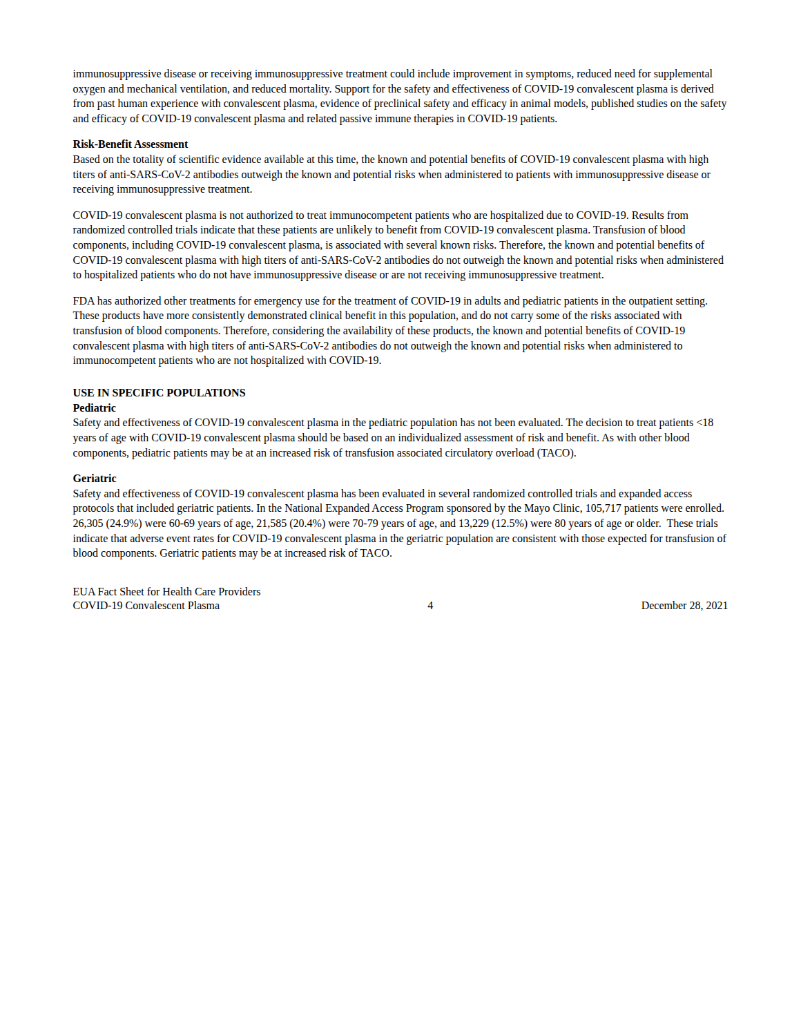immunosuppressive disease or receiving immunosuppressive treatment could include improvement in symptoms, reduced need for supplemental oxygen and mechanical ventilation, and reduced mortality. Support for the safety and effectiveness of COVID-19 convalescent plasma is derived from past human experience with convalescent plasma, evidence of preclinical safety and efficacy in animal models, published studies on the safety and efficacy of COVID-19 convalescent plasma and related passive immune therapies in COVID-19 patients.
Risk-Benefit Assessment
Based on the totality of scientific evidence available at this time, the known and potential benefits of COVID-19 convalescent plasma with high titers of anti-SARS-CoV-2 antibodies outweigh the known and potential risks when administered to patients with immunosuppressive disease or receiving immunosuppressive treatment.
COVID-19 convalescent plasma is not authorized to treat immunocompetent patients who are hospitalized due to COVID-19. Results from randomized controlled trials indicate that these patients are unlikely to benefit from COVID-19 convalescent plasma. Transfusion of blood components, including COVID-19 convalescent plasma, is associated with several known risks. Therefore, the known and potential benefits of COVID-19 convalescent plasma with high titers of anti-SARS-CoV-2 antibodies do not outweigh the known and potential risks when administered to hospitalized patients who do not have immunosuppressive disease or are not receiving immunosuppressive treatment.
FDA has authorized other treatments for emergency use for the treatment of COVID-19 in adults and pediatric patients in the outpatient setting. These products have more consistently demonstrated clinical benefit in this population, and do not carry some of the risks associated with transfusion of blood components. Therefore, considering the availability of these products, the known and potential benefits of COVID-19 convalescent plasma with high titers of anti-SARS-CoV-2 antibodies do not outweigh the known and potential risks when administered to immunocompetent patients who are not hospitalized with COVID-19.
USE IN SPECIFIC POPULATIONS
Pediatric
Safety and effectiveness of COVID-19 convalescent plasma in the pediatric population has not been evaluated. The decision to treat patients <18 years of age with COVID-19 convalescent plasma should be based on an individualized assessment of risk and benefit. As with other blood components, pediatric patients may be at an increased risk of transfusion associated circulatory overload (TACO).
Geriatric
Safety and effectiveness of COVID-19 convalescent plasma has been evaluated in several randomized controlled trials and expanded access protocols that included geriatric patients. In the National Expanded Access Program sponsored by the Mayo Clinic, 105,717 patients were enrolled. 26,305 (24.9%) were 60-69 years of age, 21,585 (20.4%) were 70-79 years of age, and 13,229 (12.5%) were 80 years of age or older. These trials indicate that adverse event rates for COVID-19 convalescent plasma in the geriatric population are consistent with those expected for transfusion of blood components. Geriatric patients may be at increased risk of TACO.
EUA Fact Sheet for Health Care Providers
COVID-19 Convalescent Plasma 4 December 28, 2021